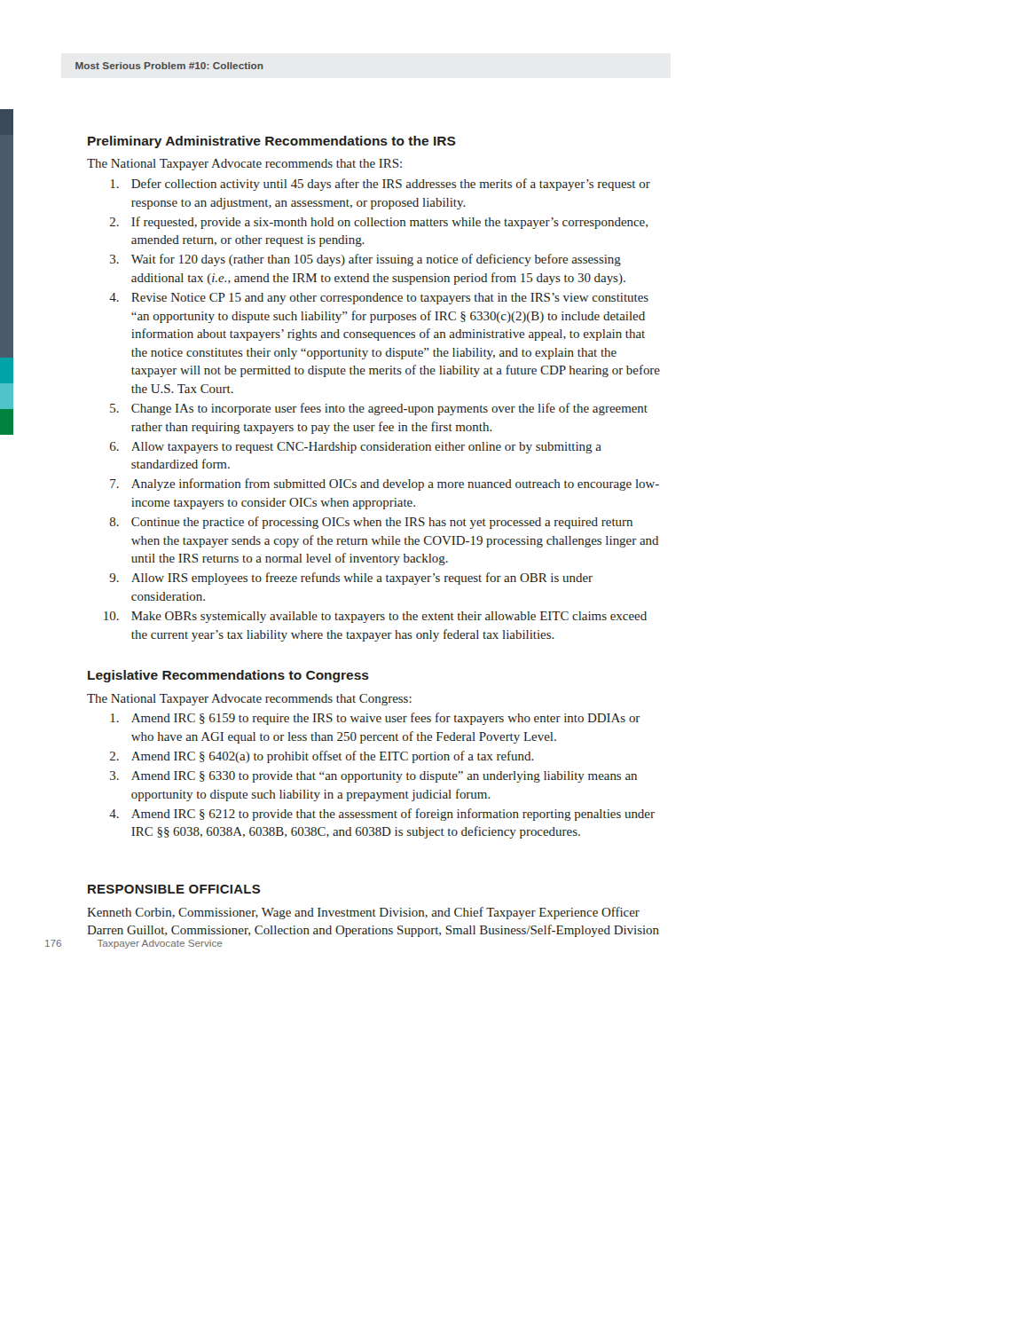Most Serious Problems
Most Serious Problem #10: Collection
Preliminary Administrative Recommendations to the IRS
The National Taxpayer Advocate recommends that the IRS:
Defer collection activity until 45 days after the IRS addresses the merits of a taxpayer’s request or response to an adjustment, an assessment, or proposed liability.
If requested, provide a six-month hold on collection matters while the taxpayer’s correspondence, amended return, or other request is pending.
Wait for 120 days (rather than 105 days) after issuing a notice of deficiency before assessing additional tax (i.e., amend the IRM to extend the suspension period from 15 days to 30 days).
Revise Notice CP 15 and any other correspondence to taxpayers that in the IRS’s view constitutes “an opportunity to dispute such liability” for purposes of IRC § 6330(c)(2)(B) to include detailed information about taxpayers’ rights and consequences of an administrative appeal, to explain that the notice constitutes their only “opportunity to dispute” the liability, and to explain that the taxpayer will not be permitted to dispute the merits of the liability at a future CDP hearing or before the U.S. Tax Court.
Change IAs to incorporate user fees into the agreed-upon payments over the life of the agreement rather than requiring taxpayers to pay the user fee in the first month.
Allow taxpayers to request CNC-Hardship consideration either online or by submitting a standardized form.
Analyze information from submitted OICs and develop a more nuanced outreach to encourage low-income taxpayers to consider OICs when appropriate.
Continue the practice of processing OICs when the IRS has not yet processed a required return when the taxpayer sends a copy of the return while the COVID-19 processing challenges linger and until the IRS returns to a normal level of inventory backlog.
Allow IRS employees to freeze refunds while a taxpayer’s request for an OBR is under consideration.
Make OBRs systemically available to taxpayers to the extent their allowable EITC claims exceed the current year’s tax liability where the taxpayer has only federal tax liabilities.
Legislative Recommendations to Congress
The National Taxpayer Advocate recommends that Congress:
Amend IRC § 6159 to require the IRS to waive user fees for taxpayers who enter into DDIAs or who have an AGI equal to or less than 250 percent of the Federal Poverty Level.
Amend IRC § 6402(a) to prohibit offset of the EITC portion of a tax refund.
Amend IRC § 6330 to provide that “an opportunity to dispute” an underlying liability means an opportunity to dispute such liability in a prepayment judicial forum.
Amend IRC § 6212 to provide that the assessment of foreign information reporting penalties under IRC §§ 6038, 6038A, 6038B, 6038C, and 6038D is subject to deficiency procedures.
Responsible Officials
Kenneth Corbin, Commissioner, Wage and Investment Division, and Chief Taxpayer Experience Officer
Darren Guillot, Commissioner, Collection and Operations Support, Small Business/Self-Employed Division
176
Taxpayer Advocate Service